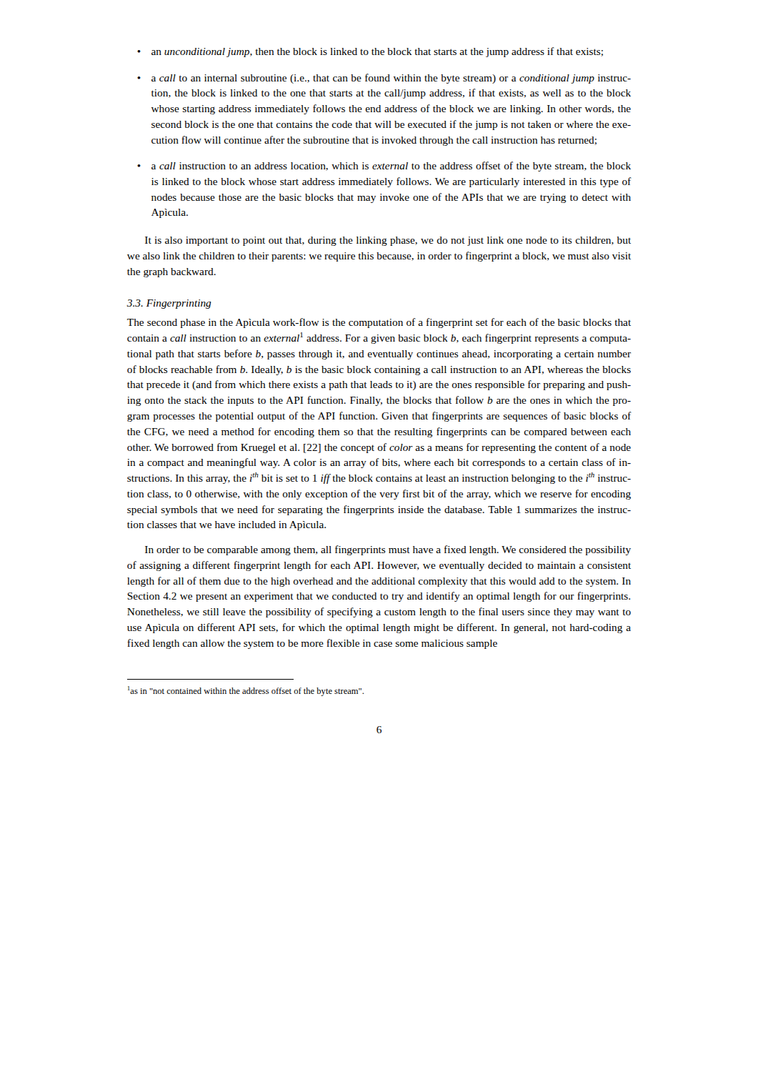an unconditional jump, then the block is linked to the block that starts at the jump address if that exists;
a call to an internal subroutine (i.e., that can be found within the byte stream) or a conditional jump instruction, the block is linked to the one that starts at the call/jump address, if that exists, as well as to the block whose starting address immediately follows the end address of the block we are linking. In other words, the second block is the one that contains the code that will be executed if the jump is not taken or where the execution flow will continue after the subroutine that is invoked through the call instruction has returned;
a call instruction to an address location, which is external to the address offset of the byte stream, the block is linked to the block whose start address immediately follows. We are particularly interested in this type of nodes because those are the basic blocks that may invoke one of the APIs that we are trying to detect with Apìcula.
It is also important to point out that, during the linking phase, we do not just link one node to its children, but we also link the children to their parents: we require this because, in order to fingerprint a block, we must also visit the graph backward.
3.3. Fingerprinting
The second phase in the Apìcula work-flow is the computation of a fingerprint set for each of the basic blocks that contain a call instruction to an external1 address. For a given basic block b, each fingerprint represents a computational path that starts before b, passes through it, and eventually continues ahead, incorporating a certain number of blocks reachable from b. Ideally, b is the basic block containing a call instruction to an API, whereas the blocks that precede it (and from which there exists a path that leads to it) are the ones responsible for preparing and pushing onto the stack the inputs to the API function. Finally, the blocks that follow b are the ones in which the program processes the potential output of the API function. Given that fingerprints are sequences of basic blocks of the CFG, we need a method for encoding them so that the resulting fingerprints can be compared between each other. We borrowed from Kruegel et al. [22] the concept of color as a means for representing the content of a node in a compact and meaningful way. A color is an array of bits, where each bit corresponds to a certain class of instructions. In this array, the ith bit is set to 1 iff the block contains at least an instruction belonging to the ith instruction class, to 0 otherwise, with the only exception of the very first bit of the array, which we reserve for encoding special symbols that we need for separating the fingerprints inside the database. Table 1 summarizes the instruction classes that we have included in Apìcula.
In order to be comparable among them, all fingerprints must have a fixed length. We considered the possibility of assigning a different fingerprint length for each API. However, we eventually decided to maintain a consistent length for all of them due to the high overhead and the additional complexity that this would add to the system. In Section 4.2 we present an experiment that we conducted to try and identify an optimal length for our fingerprints. Nonetheless, we still leave the possibility of specifying a custom length to the final users since they may want to use Apìcula on different API sets, for which the optimal length might be different. In general, not hard-coding a fixed length can allow the system to be more flexible in case some malicious sample
1as in "not contained within the address offset of the byte stream".
6